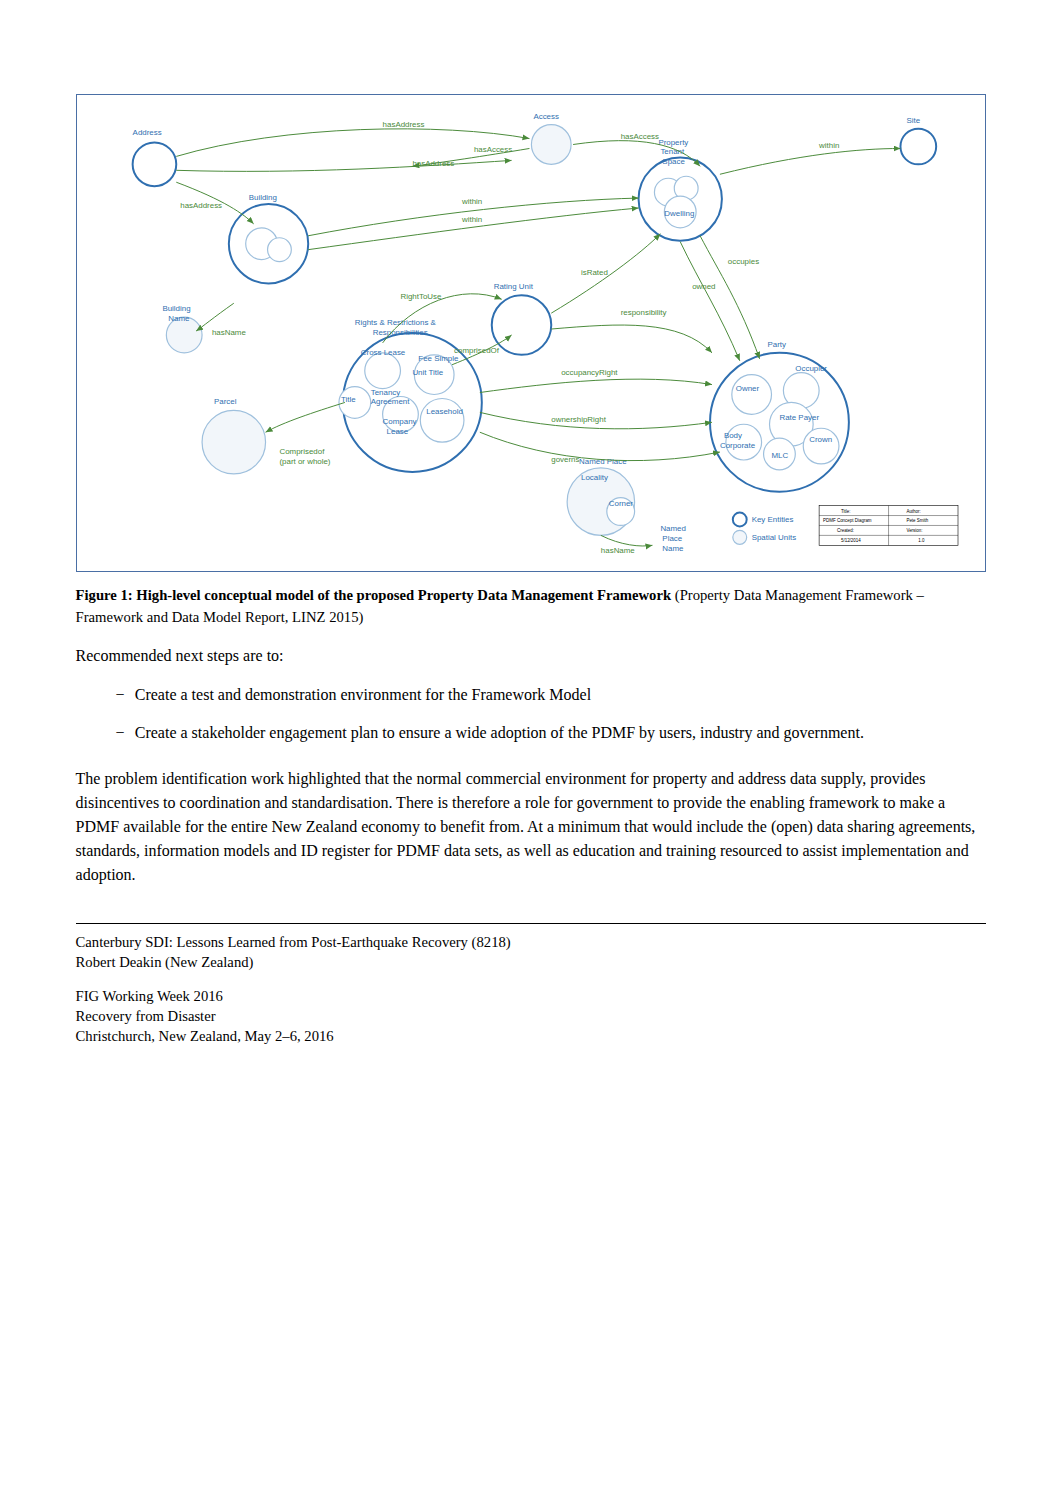Address Access Site Building Property Tenant Space Dwelling Building Name Rating Unit Rights & Restrictions & Responsibilities Cross Lease Fee Simple Unit Title Title Tenancy Agreement Company Lease Leasehold Parcel Party Occupier Owner Rate Payer Body Corporate MLC Crown Named Place Locality Corner Named Place Name hasAddress hasAccess hasAccess hasAddress hasAddress within within within occupies isRated owned responsibility occupancyRight ownershipRight governs comprisedOf Comprisedof (part or whole) RightToUse hasName hasName Key Entities Spatial Units Title: Author: PDMF Concept Diagram Pete Smith Created: Version: 5/12/2014 1.0
Figure 1: High-level conceptual model of the proposed Property Data Management Framework (Property Data Management Framework – Framework and Data Model Report, LINZ 2015)
Recommended next steps are to:
Create a test and demonstration environment for the Framework Model
Create a stakeholder engagement plan to ensure a wide adoption of the PDMF by users, industry and government.
The problem identification work highlighted that the normal commercial environment for property and address data supply, provides disincentives to coordination and standardisation. There is therefore a role for government to provide the enabling framework to make a PDMF available for the entire New Zealand economy to benefit from. At a minimum that would include the (open) data sharing agreements, standards, information models and ID register for PDMF data sets, as well as education and training resourced to assist implementation and adoption.
Canterbury SDI: Lessons Learned from Post-Earthquake Recovery (8218)
Robert Deakin (New Zealand)
FIG Working Week 2016
Recovery from Disaster
Christchurch, New Zealand, May 2–6, 2016